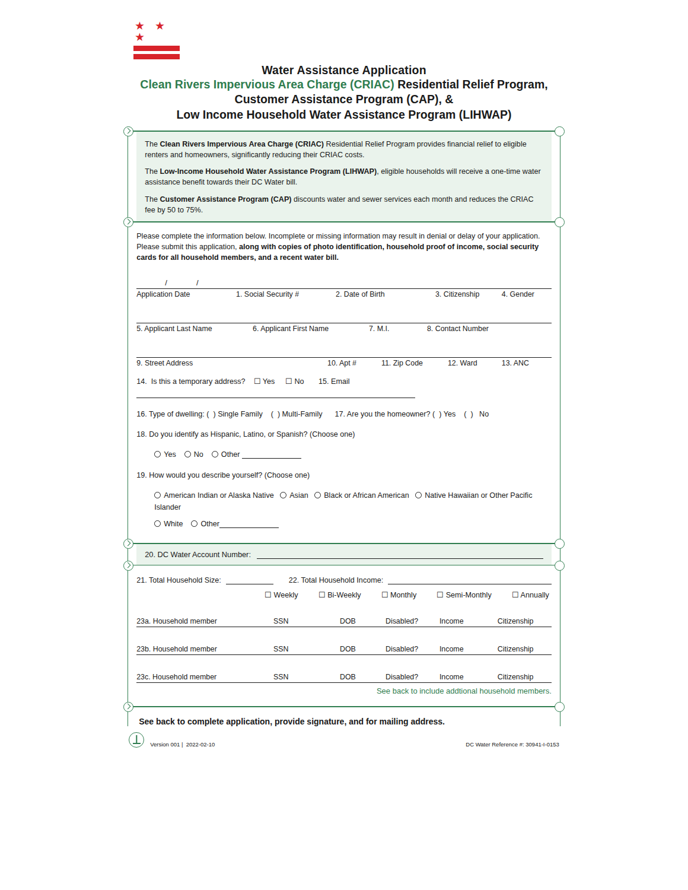★ ★ ★
Water Assistance Application
Clean Rivers Impervious Area Charge (CRIAC) Residential Relief Program,
Customer Assistance Program (CAP), &
Low Income Household Water Assistance Program (LIHWAP)
The Clean Rivers Impervious Area Charge (CRIAC) Residential Relief Program provides financial relief to eligible renters and homeowners, significantly reducing their CRIAC costs.
The Low-Income Household Water Assistance Program (LIHWAP), eligible households will receive a one-time water assistance benefit towards their DC Water bill.
The Customer Assistance Program (CAP) discounts water and sewer services each month and reduces the CRIAC fee by 50 to 75%.
Please complete the information below. Incomplete or missing information may result in denial or delay of your application. Please submit this application, along with copies of photo identification, household proof of income, social security cards for all household members, and a recent water bill.
/ /
Application Date 1. Social Security # 2. Date of Birth 3. Citizenship 4. Gender
5. Applicant Last Name 6. Applicant First Name 7. M.I. 8. Contact Number
9. Street Address 10. Apt # 11. Zip Code 12. Ward 13. ANC
14. Is this a temporary address? ☐ Yes ☐ No 15. Email
16. Type of dwelling: ( ) Single Family ( ) Multi-Family 17. Are you the homeowner? ( ) Yes ( ) No
18. Do you identify as Hispanic, Latino, or Spanish? (Choose one)
Yes No Other
19. How would you describe yourself? (Choose one)
American Indian or Alaska Native Asian Black or African American Native Hawaiian or Other Pacific Islander
White Other
20. DC Water Account Number:
21. Total Household Size: 22. Total Household Income:
☐ Weekly ☐ Bi-Weekly ☐ Monthly ☐ Semi-Monthly ☐ Annually
23a. Household member
SSN
DOB
Disabled?
Income
Citizenship
23b. Household member
SSN
DOB
Disabled?
Income
Citizenship
23c. Household member
SSN
DOB
Disabled?
Income
Citizenship
See back to include addtional household members.
See back to complete application, provide signature, and for mailing address.
Version 001 | 2022-02-10
DC Water Reference #: 30941-I-0153